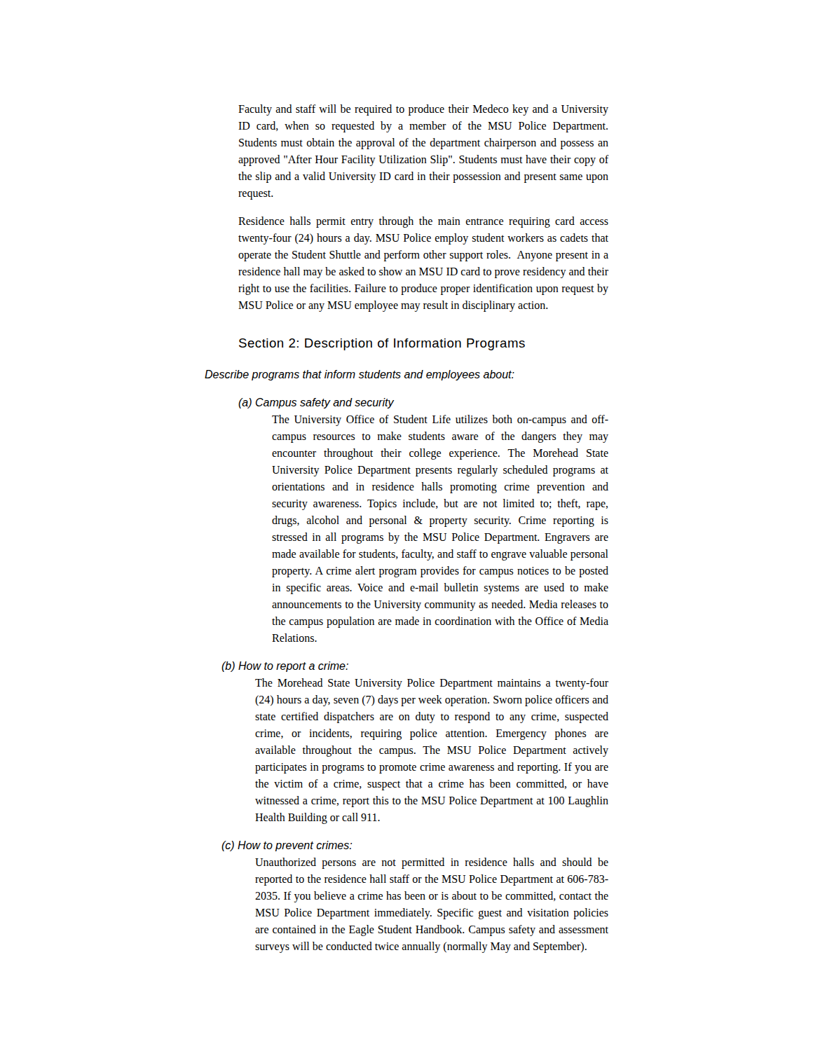Faculty and staff will be required to produce their Medeco key and a University ID card, when so requested by a member of the MSU Police Department. Students must obtain the approval of the department chairperson and possess an approved "After Hour Facility Utilization Slip". Students must have their copy of the slip and a valid University ID card in their possession and present same upon request.
Residence halls permit entry through the main entrance requiring card access twenty-four (24) hours a day. MSU Police employ student workers as cadets that operate the Student Shuttle and perform other support roles. Anyone present in a residence hall may be asked to show an MSU ID card to prove residency and their right to use the facilities. Failure to produce proper identification upon request by MSU Police or any MSU employee may result in disciplinary action.
Section 2: Description of Information Programs
Describe programs that inform students and employees about:
(a) Campus safety and security
The University Office of Student Life utilizes both on-campus and off-campus resources to make students aware of the dangers they may encounter throughout their college experience. The Morehead State University Police Department presents regularly scheduled programs at orientations and in residence halls promoting crime prevention and security awareness. Topics include, but are not limited to; theft, rape, drugs, alcohol and personal & property security. Crime reporting is stressed in all programs by the MSU Police Department. Engravers are made available for students, faculty, and staff to engrave valuable personal property. A crime alert program provides for campus notices to be posted in specific areas. Voice and e-mail bulletin systems are used to make announcements to the University community as needed. Media releases to the campus population are made in coordination with the Office of Media Relations.
(b) How to report a crime:
The Morehead State University Police Department maintains a twenty-four (24) hours a day, seven (7) days per week operation. Sworn police officers and state certified dispatchers are on duty to respond to any crime, suspected crime, or incidents, requiring police attention. Emergency phones are available throughout the campus. The MSU Police Department actively participates in programs to promote crime awareness and reporting. If you are the victim of a crime, suspect that a crime has been committed, or have witnessed a crime, report this to the MSU Police Department at 100 Laughlin Health Building or call 911.
(c) How to prevent crimes:
Unauthorized persons are not permitted in residence halls and should be reported to the residence hall staff or the MSU Police Department at 606-783-2035. If you believe a crime has been or is about to be committed, contact the MSU Police Department immediately. Specific guest and visitation policies are contained in the Eagle Student Handbook. Campus safety and assessment surveys will be conducted twice annually (normally May and September).